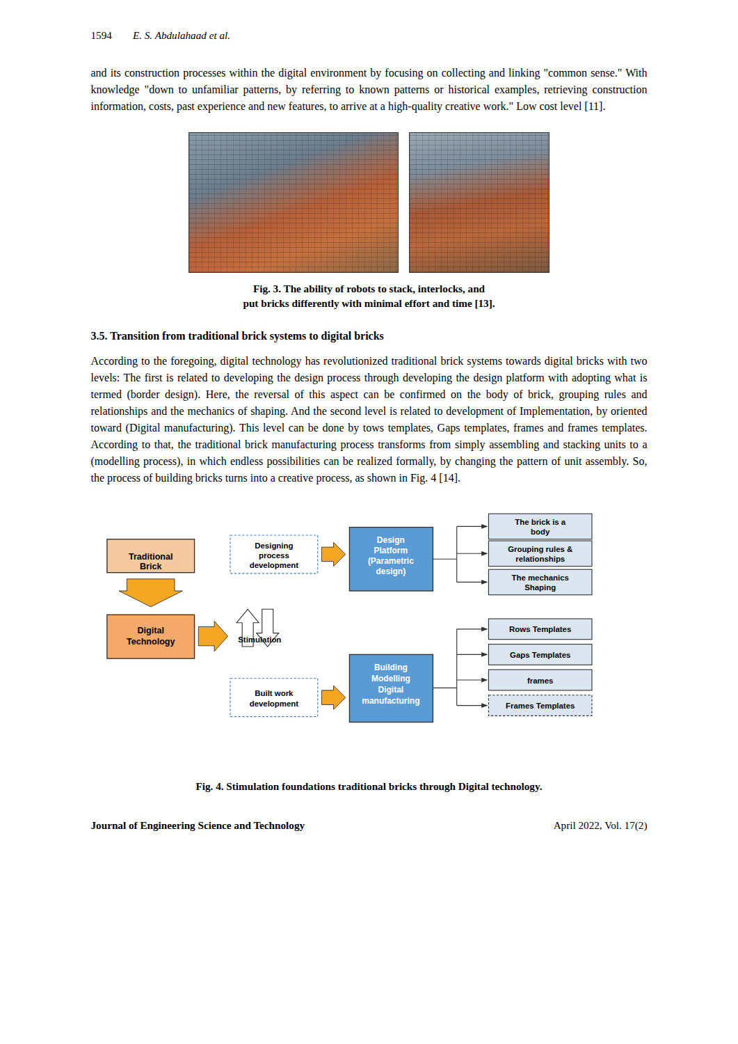1594 E. S. Abdulahaad et al.
and its construction processes within the digital environment by focusing on collecting and linking "common sense." With knowledge "down to unfamiliar patterns, by referring to known patterns or historical examples, retrieving construction information, costs, past experience and new features, to arrive at a high-quality creative work." Low cost level [11].
Fig. 3. The ability of robots to stack, interlocks, and
put bricks differently with minimal effort and time [13].
3.5. Transition from traditional brick systems to digital bricks
According to the foregoing, digital technology has revolutionized traditional brick systems towards digital bricks with two levels: The first is related to developing the design process through developing the design platform with adopting what is termed (border design). Here, the reversal of this aspect can be confirmed on the body of brick, grouping rules and relationships and the mechanics of shaping. And the second level is related to development of Implementation, by oriented toward (Digital manufacturing). This level can be done by tows templates, Gaps templates, frames and frames templates. According to that, the traditional brick manufacturing process transforms from simply assembling and stacking units to a (modelling process), in which endless possibilities can be realized formally, by changing the pattern of unit assembly. So, the process of building bricks turns into a creative process, as shown in Fig. 4 [14].
Traditional Brick Digital Technology Stimulation Designing process development Design Platform (Parametric design) Built work development Building Modelling Digital manufacturing The brick is a body Grouping rules & relationships The mechanics Shaping Rows Templates Gaps Templates frames Frames Templates
Fig. 4. Stimulation foundations traditional bricks through Digital technology.
Journal of Engineering Science and Technology April 2022, Vol. 17(2)